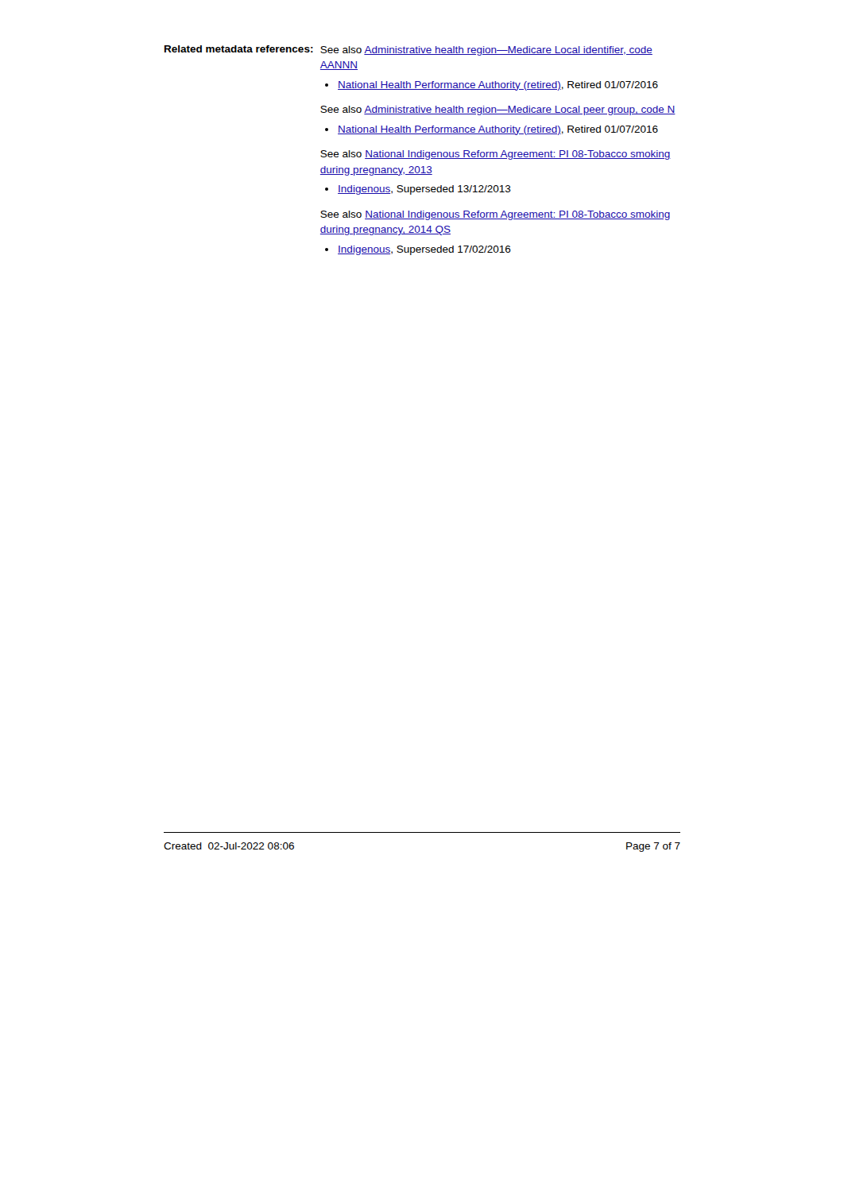| Related metadata references: | See also Administrative health region—Medicare Local identifier, code AANNN National Health Performance Authority (retired) , Retired 01/07/2016 See also Administrative health region—Medicare Local peer group, code N National Health Performance Authority (retired) , Retired 01/07/2016 See also National Indigenous Reform Agreement: PI 08-Tobacco smoking during pregnancy, 2013 Indigenous , Superseded 13/12/2013 See also National Indigenous Reform Agreement: PI 08-Tobacco smoking during pregnancy, 2014 QS Indigenous , Superseded 17/02/2016 |
Created 02-Jul-2022 08:06 Page 7 of 7